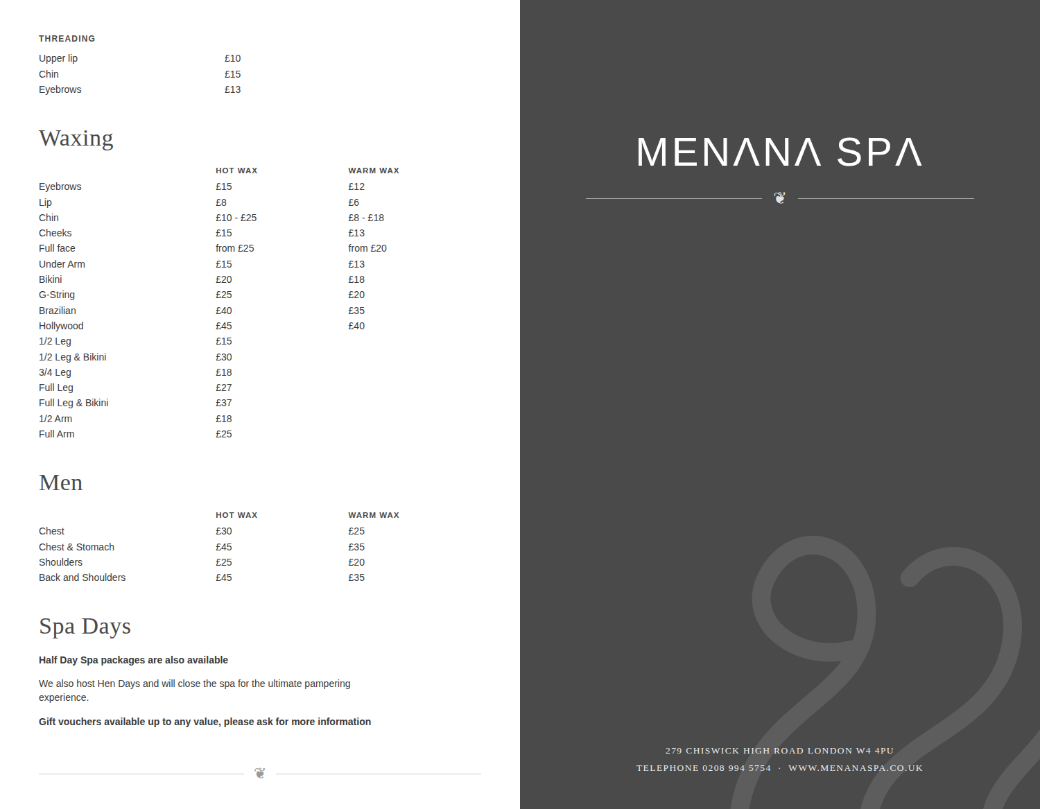Threading
| Upper lip | £10 |
| Chin | £15 |
| Eyebrows | £13 |
Waxing
| | Hot Wax | Warm Wax |
| --- | --- | --- |
| Eyebrows | £15 | £12 |
| Lip | £8 | £6 |
| Chin | £10 - £25 | £8 - £18 |
| Cheeks | £15 | £13 |
| Full face | from £25 | from £20 |
| Under Arm | £15 | £13 |
| Bikini | £20 | £18 |
| G-String | £25 | £20 |
| Brazilian | £40 | £35 |
| Hollywood | £45 | £40 |
| 1/2 Leg | £15 | |
| 1/2 Leg & Bikini | £30 | |
| 3/4 Leg | £18 | |
| Full Leg | £27 | |
| Full Leg & Bikini | £37 | |
| 1/2 Arm | £18 | |
| Full Arm | £25 | |
Men
| | Hot Wax | Warm Wax |
| --- | --- | --- |
| Chest | £30 | £25 |
| Chest & Stomach | £45 | £35 |
| Shoulders | £25 | £20 |
| Back and Shoulders | £45 | £35 |
Spa Days
Half Day Spa packages are also available
We also host Hen Days and will close the spa for the ultimate pampering experience.
Gift vouchers available up to any value, please ask for more information
❦
MENΛNΛ SPΛ
❦
279 CHISWICK HIGH ROAD LONDON W4 4PU
TELEPHONE 0208 994 5754 · WWW.MENANASPA.CO.UK